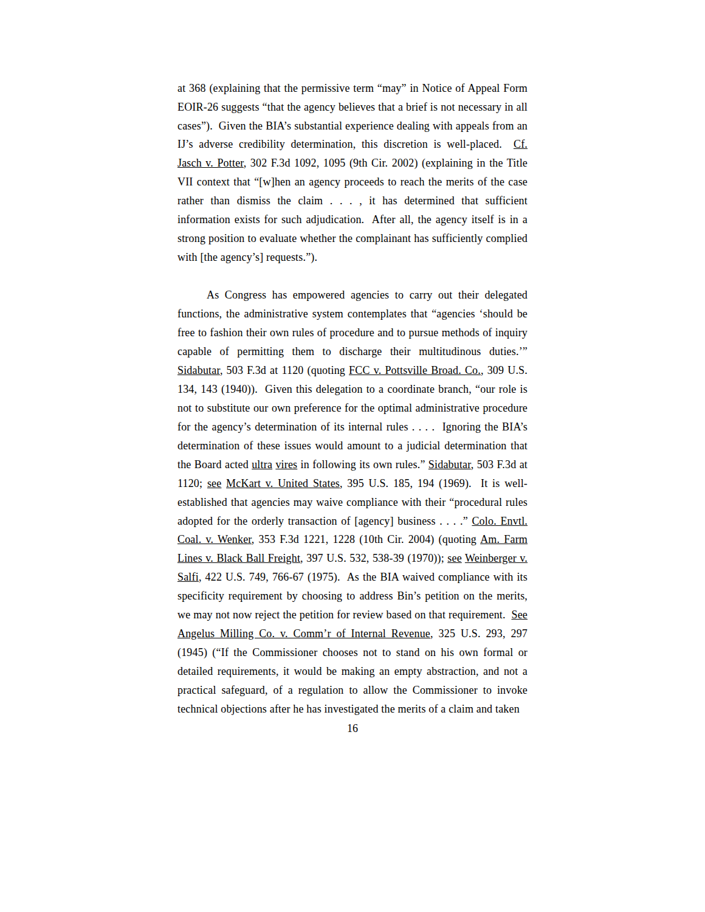at 368 (explaining that the permissive term “may” in Notice of Appeal Form EOIR-26 suggests “that the agency believes that a brief is not necessary in all cases”). Given the BIA’s substantial experience dealing with appeals from an IJ’s adverse credibility determination, this discretion is well-placed. Cf. Jasch v. Potter, 302 F.3d 1092, 1095 (9th Cir. 2002) (explaining in the Title VII context that “[w]hen an agency proceeds to reach the merits of the case rather than dismiss the claim . . . , it has determined that sufficient information exists for such adjudication. After all, the agency itself is in a strong position to evaluate whether the complainant has sufficiently complied with [the agency’s] requests.”).
As Congress has empowered agencies to carry out their delegated functions, the administrative system contemplates that “agencies ‘should be free to fashion their own rules of procedure and to pursue methods of inquiry capable of permitting them to discharge their multitudinous duties.’” Sidabutar, 503 F.3d at 1120 (quoting FCC v. Pottsville Broad. Co., 309 U.S. 134, 143 (1940)). Given this delegation to a coordinate branch, “our role is not to substitute our own preference for the optimal administrative procedure for the agency’s determination of its internal rules . . . . Ignoring the BIA’s determination of these issues would amount to a judicial determination that the Board acted ultra vires in following its own rules.” Sidabutar, 503 F.3d at 1120; see McKart v. United States, 395 U.S. 185, 194 (1969). It is well-established that agencies may waive compliance with their “procedural rules adopted for the orderly transaction of [agency] business . . . .” Colo. Envtl. Coal. v. Wenker, 353 F.3d 1221, 1228 (10th Cir. 2004) (quoting Am. Farm Lines v. Black Ball Freight, 397 U.S. 532, 538-39 (1970)); see Weinberger v. Salfi, 422 U.S. 749, 766-67 (1975). As the BIA waived compliance with its specificity requirement by choosing to address Bin’s petition on the merits, we may not now reject the petition for review based on that requirement. See Angelus Milling Co. v. Comm’r of Internal Revenue, 325 U.S. 293, 297 (1945) (“If the Commissioner chooses not to stand on his own formal or detailed requirements, it would be making an empty abstraction, and not a practical safeguard, of a regulation to allow the Commissioner to invoke technical objections after he has investigated the merits of a claim and taken
16